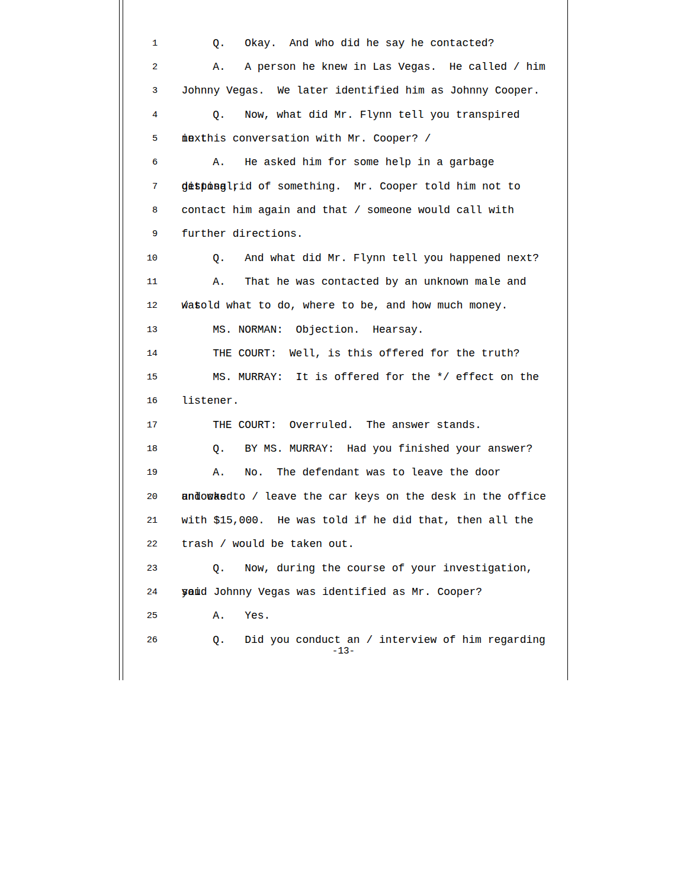1
2
3
4
5
6
7
8
9
10
11
12
13
14
15
16
17
18
19
20
21
22
23
24
25
26
Q. Okay. And who did he say he contacted?
A. A person he knew in Las Vegas. He called / him
Johnny Vegas. We later identified him as Johnny Cooper.
Q. Now, what did Mr. Flynn tell you transpired next
in this conversation with Mr. Cooper? /
A. He asked him for some help in a garbage disposal,
getting rid of something. Mr. Cooper told him not to
contact him again and that / someone would call with
further directions.
Q. And what did Mr. Flynn tell you happened next?
A. That he was contacted by an unknown male and was
/ told what to do, where to be, and how much money.
MS. NORMAN: Objection. Hearsay.
THE COURT: Well, is this offered for the truth?
MS. MURRAY: It is offered for the */ effect on the
listener.
THE COURT: Overruled. The answer stands.
Q. BY MS. MURRAY: Had you finished your answer?
A. No. The defendant was to leave the door unlocked
and was to / leave the car keys on the desk in the office
with $15,000. He was told if he did that, then all the
trash / would be taken out.
Q. Now, during the course of your investigation, you
said Johnny Vegas was identified as Mr. Cooper?
A. Yes.
Q. Did you conduct an / interview of him regarding
-13-